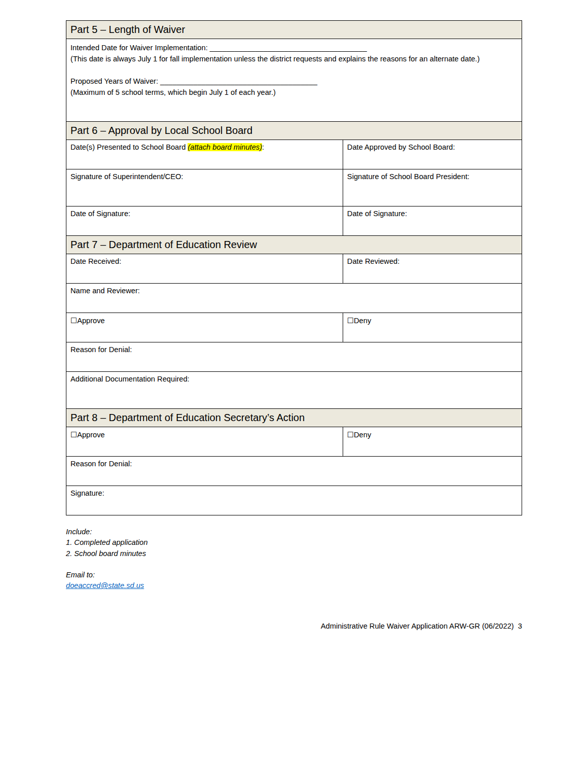| Part 5 – Length of Waiver |
| Intended Date for Waiver Implementation: ______________________________________ (This date is always July 1 for fall implementation unless the district requests and explains the reasons for an alternate date.) Proposed Years of Waiver: ______________________________________ (Maximum of 5 school terms, which begin July 1 of each year.) |
| Part 6 – Approval by Local School Board |
| Date(s) Presented to School Board (attach board minutes) : | Date Approved by School Board: |
| Signature of Superintendent/CEO: | Signature of School Board President: |
| Date of Signature: | Date of Signature: |
| Part 7 – Department of Education Review |
| Date Received: | Date Reviewed: |
| Name and Reviewer: |
| ☐ Approve | ☐ Deny |
| Reason for Denial: |
| Additional Documentation Required: |
| Part 8 – Department of Education Secretary’s Action |
| ☐ Approve | ☐ Deny |
| Reason for Denial: |
| Signature: |
Include:
1. Completed application
2. School board minutes
Email to:
doeaccred@state.sd.us
Administrative Rule Waiver Application ARW-GR (06/2022) 3